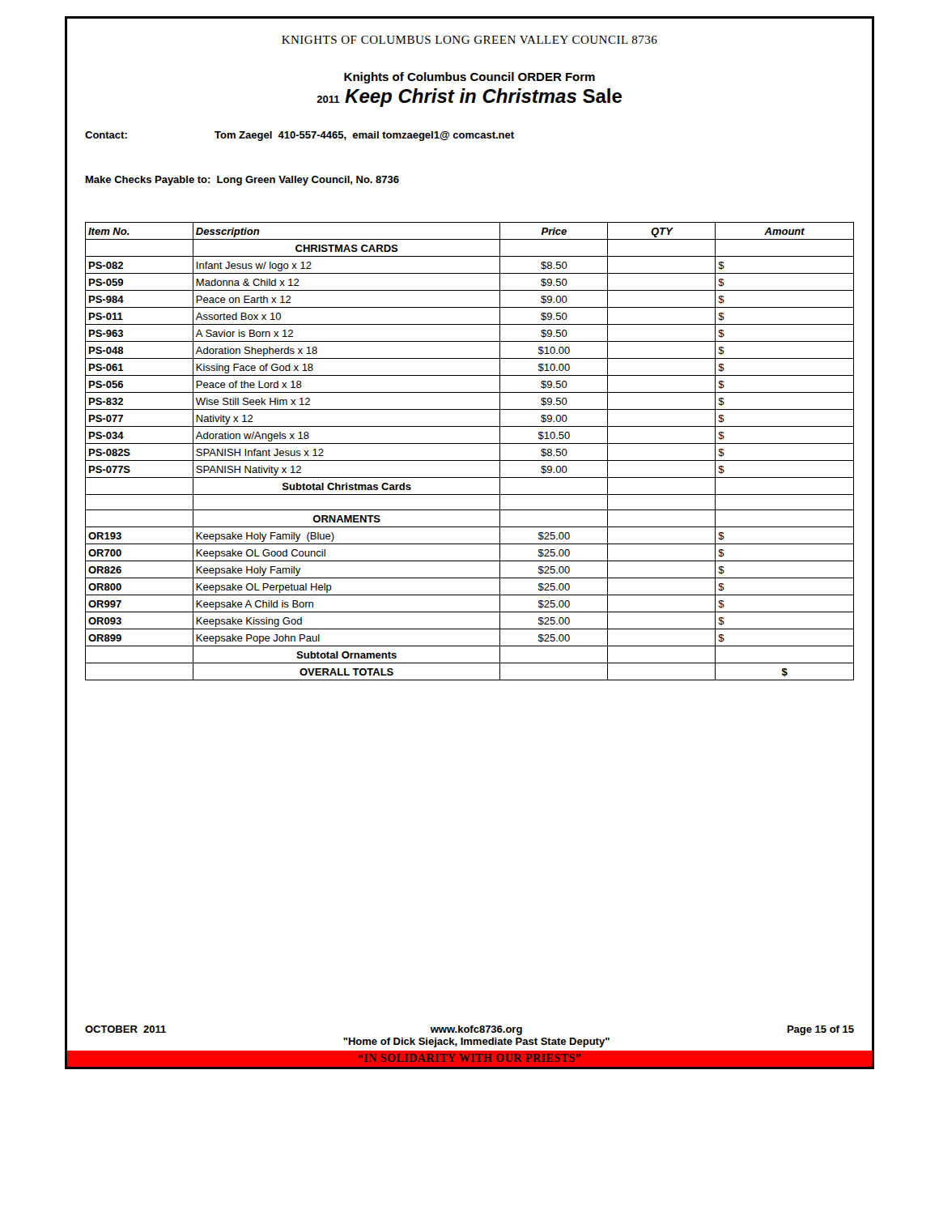KNIGHTS OF COLUMBUS LONG GREEN VALLEY COUNCIL 8736
Knights of Columbus Council ORDER Form
2011 Keep Christ in Christmas Sale
Contact: Tom Zaegel 410-557-4465, email tomzaegel1@ comcast.net
Make Checks Payable to: Long Green Valley Council, No. 8736
| Item No. | Desscription | Price | QTY | Amount |
| --- | --- | --- | --- | --- |
| | CHRISTMAS CARDS | | | |
| PS-082 | Infant Jesus w/ logo x 12 | $8.50 | | $ |
| PS-059 | Madonna & Child x 12 | $9.50 | | $ |
| PS-984 | Peace on Earth x 12 | $9.00 | | $ |
| PS-011 | Assorted Box x 10 | $9.50 | | $ |
| PS-963 | A Savior is Born x 12 | $9.50 | | $ |
| PS-048 | Adoration Shepherds x 18 | $10.00 | | $ |
| PS-061 | Kissing Face of God x 18 | $10.00 | | $ |
| PS-056 | Peace of the Lord x 18 | $9.50 | | $ |
| PS-832 | Wise Still Seek Him x 12 | $9.50 | | $ |
| PS-077 | Nativity x 12 | $9.00 | | $ |
| PS-034 | Adoration w/Angels x 18 | $10.50 | | $ |
| PS-082S | SPANISH Infant Jesus x 12 | $8.50 | | $ |
| PS-077S | SPANISH Nativity x 12 | $9.00 | | $ |
| | Subtotal Christmas Cards | | | |
| | ORNAMENTS | | | |
| OR193 | Keepsake Holy Family (Blue) | $25.00 | | $ |
| OR700 | Keepsake OL Good Council | $25.00 | | $ |
| OR826 | Keepsake Holy Family | $25.00 | | $ |
| OR800 | Keepsake OL Perpetual Help | $25.00 | | $ |
| OR997 | Keepsake A Child is Born | $25.00 | | $ |
| OR093 | Keepsake Kissing God | $25.00 | | $ |
| OR899 | Keepsake Pope John Paul | $25.00 | | $ |
| | Subtotal Ornaments | | | |
| | OVERALL TOTALS | | | $ |
OCTOBER 2011
www.kofc8736.org "Home of Dick Siejack, Immediate Past State Deputy"
Page 15 of 15
“IN SOLIDARITY WITH OUR PRIESTS”